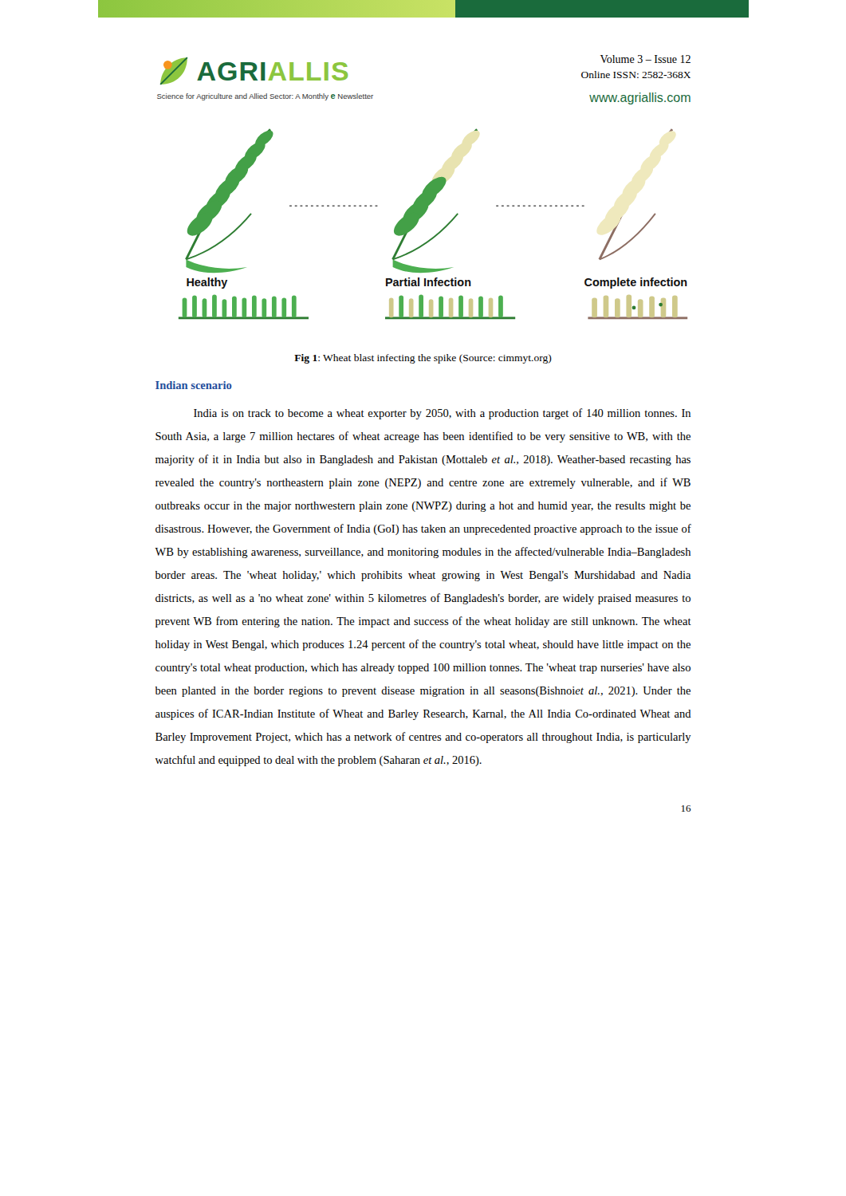AGRIALLIS
Science for Agriculture and Allied Sector: A Monthly e Newsletter
Volume 3 – Issue 12
Online ISSN: 2582-368X
www.agriallis.com
Healthy Partial Infection Complete infection
Fig 1: Wheat blast infecting the spike (Source: cimmyt.org)
Indian scenario
India is on track to become a wheat exporter by 2050, with a production target of 140 million tonnes. In South Asia, a large 7 million hectares of wheat acreage has been identified to be very sensitive to WB, with the majority of it in India but also in Bangladesh and Pakistan (Mottaleb et al., 2018). Weather-based recasting has revealed the country's northeastern plain zone (NEPZ) and centre zone are extremely vulnerable, and if WB outbreaks occur in the major northwestern plain zone (NWPZ) during a hot and humid year, the results might be disastrous. However, the Government of India (GoI) has taken an unprecedented proactive approach to the issue of WB by establishing awareness, surveillance, and monitoring modules in the affected/vulnerable India–Bangladesh border areas. The 'wheat holiday,' which prohibits wheat growing in West Bengal's Murshidabad and Nadia districts, as well as a 'no wheat zone' within 5 kilometres of Bangladesh's border, are widely praised measures to prevent WB from entering the nation. The impact and success of the wheat holiday are still unknown. The wheat holiday in West Bengal, which produces 1.24 percent of the country's total wheat, should have little impact on the country's total wheat production, which has already topped 100 million tonnes. The 'wheat trap nurseries' have also been planted in the border regions to prevent disease migration in all seasons(Bishnoiet al., 2021). Under the auspices of ICAR-Indian Institute of Wheat and Barley Research, Karnal, the All India Co-ordinated Wheat and Barley Improvement Project, which has a network of centres and co-operators all throughout India, is particularly watchful and equipped to deal with the problem (Saharan et al., 2016).
16